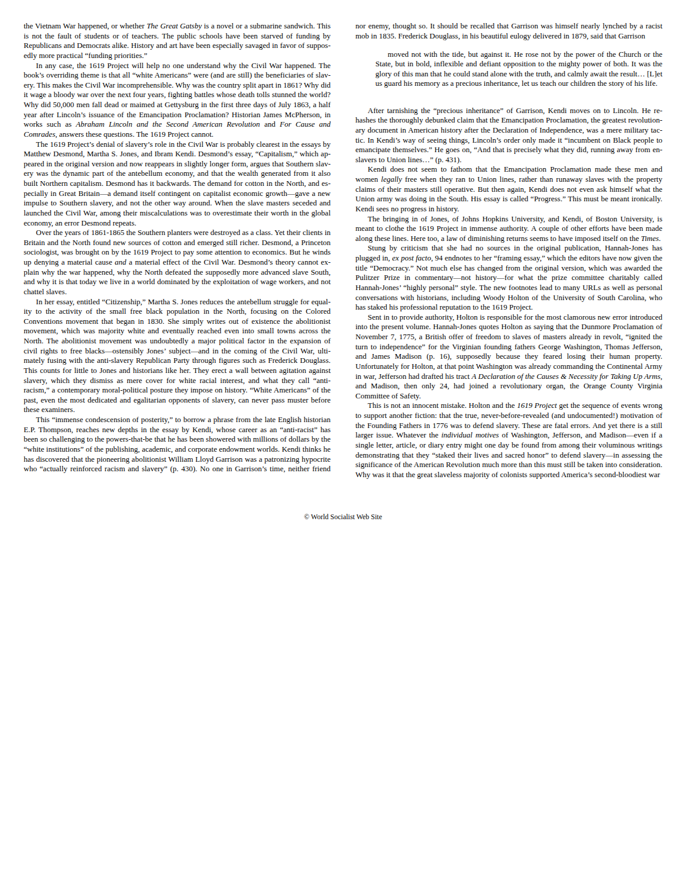the Vietnam War happened, or whether The Great Gatsby is a novel or a submarine sandwich. This is not the fault of students or of teachers. The public schools have been starved of funding by Republicans and Democrats alike. History and art have been especially savaged in favor of supposedly more practical “funding priorities.”
In any case, the 1619 Project will help no one understand why the Civil War happened. The book’s overriding theme is that all “white Americans” were (and are still) the beneficiaries of slavery. This makes the Civil War incomprehensible. Why was the country split apart in 1861? Why did it wage a bloody war over the next four years, fighting battles whose death tolls stunned the world? Why did 50,000 men fall dead or maimed at Gettysburg in the first three days of July 1863, a half year after Lincoln’s issuance of the Emancipation Proclamation? Historian James McPherson, in works such as Abraham Lincoln and the Second American Revolution and For Cause and Comrades, answers these questions. The 1619 Project cannot.
The 1619 Project’s denial of slavery’s role in the Civil War is probably clearest in the essays by Matthew Desmond, Martha S. Jones, and Ibram Kendi. Desmond’s essay, “Capitalism,” which appeared in the original version and now reappears in slightly longer form, argues that Southern slavery was the dynamic part of the antebellum economy, and that the wealth generated from it also built Northern capitalism. Desmond has it backwards. The demand for cotton in the North, and especially in Great Britain—a demand itself contingent on capitalist economic growth—gave a new impulse to Southern slavery, and not the other way around. When the slave masters seceded and launched the Civil War, among their miscalculations was to overestimate their worth in the global economy, an error Desmond repeats.
Over the years of 1861-1865 the Southern planters were destroyed as a class. Yet their clients in Britain and the North found new sources of cotton and emerged still richer. Desmond, a Princeton sociologist, was brought on by the 1619 Project to pay some attention to economics. But he winds up denying a material cause and a material effect of the Civil War. Desmond’s theory cannot explain why the war happened, why the North defeated the supposedly more advanced slave South, and why it is that today we live in a world dominated by the exploitation of wage workers, and not chattel slaves.
In her essay, entitled “Citizenship,” Martha S. Jones reduces the antebellum struggle for equality to the activity of the small free black population in the North, focusing on the Colored Conventions movement that began in 1830. She simply writes out of existence the abolitionist movement, which was majority white and eventually reached even into small towns across the North. The abolitionist movement was undoubtedly a major political factor in the expansion of civil rights to free blacks—ostensibly Jones’ subject—and in the coming of the Civil War, ultimately fusing with the anti-slavery Republican Party through figures such as Frederick Douglass. This counts for little to Jones and historians like her. They erect a wall between agitation against slavery, which they dismiss as mere cover for white racial interest, and what they call “anti-racism,” a contemporary moral-political posture they impose on history. “White Americans” of the past, even the most dedicated and egalitarian opponents of slavery, can never pass muster before these examiners.
This “immense condescension of posterity,” to borrow a phrase from the late English historian E.P. Thompson, reaches new depths in the essay by Kendi, whose career as an “anti-racist” has been so challenging to the powers-that-be that he has been showered with millions of dollars by the “white institutions” of the publishing, academic, and corporate endowment worlds. Kendi thinks he has discovered that the pioneering abolitionist William Lloyd Garrison was a patronizing hypocrite who “actually reinforced racism and slavery” (p. 430). No one in Garrison’s time, neither friend nor enemy, thought so. It should be recalled that Garrison was himself nearly lynched by a racist mob in 1835. Frederick Douglass, in his beautiful eulogy delivered in 1879, said that Garrison
moved not with the tide, but against it. He rose not by the power of the Church or the State, but in bold, inflexible and defiant opposition to the mighty power of both. It was the glory of this man that he could stand alone with the truth, and calmly await the result… [L]et us guard his memory as a precious inheritance, let us teach our children the story of his life.
After tarnishing the “precious inheritance” of Garrison, Kendi moves on to Lincoln. He rehashes the thoroughly debunked claim that the Emancipation Proclamation, the greatest revolutionary document in American history after the Declaration of Independence, was a mere military tactic. In Kendi’s way of seeing things, Lincoln’s order only made it “incumbent on Black people to emancipate themselves.” He goes on, “And that is precisely what they did, running away from enslavers to Union lines…” (p. 431).
Kendi does not seem to fathom that the Emancipation Proclamation made these men and women legally free when they ran to Union lines, rather than runaway slaves with the property claims of their masters still operative. But then again, Kendi does not even ask himself what the Union army was doing in the South. His essay is called “Progress.” This must be meant ironically. Kendi sees no progress in history.
The bringing in of Jones, of Johns Hopkins University, and Kendi, of Boston University, is meant to clothe the 1619 Project in immense authority. A couple of other efforts have been made along these lines. Here too, a law of diminishing returns seems to have imposed itself on the Times.
Stung by criticism that she had no sources in the original publication, Hannah-Jones has plugged in, ex post facto, 94 endnotes to her “framing essay,” which the editors have now given the title “Democracy.” Not much else has changed from the original version, which was awarded the Pulitzer Prize in commentary—not history—for what the prize committee charitably called Hannah-Jones’ “highly personal” style. The new footnotes lead to many URLs as well as personal conversations with historians, including Woody Holton of the University of South Carolina, who has staked his professional reputation to the 1619 Project.
Sent in to provide authority, Holton is responsible for the most clamorous new error introduced into the present volume. Hannah-Jones quotes Holton as saying that the Dunmore Proclamation of November 7, 1775, a British offer of freedom to slaves of masters already in revolt, “ignited the turn to independence” for the Virginian founding fathers George Washington, Thomas Jefferson, and James Madison (p. 16), supposedly because they feared losing their human property. Unfortunately for Holton, at that point Washington was already commanding the Continental Army in war, Jefferson had drafted his tract A Declaration of the Causes & Necessity for Taking Up Arms, and Madison, then only 24, had joined a revolutionary organ, the Orange County Virginia Committee of Safety.
This is not an innocent mistake. Holton and the 1619 Project get the sequence of events wrong to support another fiction: that the true, never-before-revealed (and undocumented!) motivation of the Founding Fathers in 1776 was to defend slavery. These are fatal errors. And yet there is a still larger issue. Whatever the individual motives of Washington, Jefferson, and Madison—even if a single letter, article, or diary entry might one day be found from among their voluminous writings demonstrating that they “staked their lives and sacred honor” to defend slavery—in assessing the significance of the American Revolution much more than this must still be taken into consideration. Why was it that the great slaveless majority of colonists supported America’s second-bloodiest war
© World Socialist Web Site